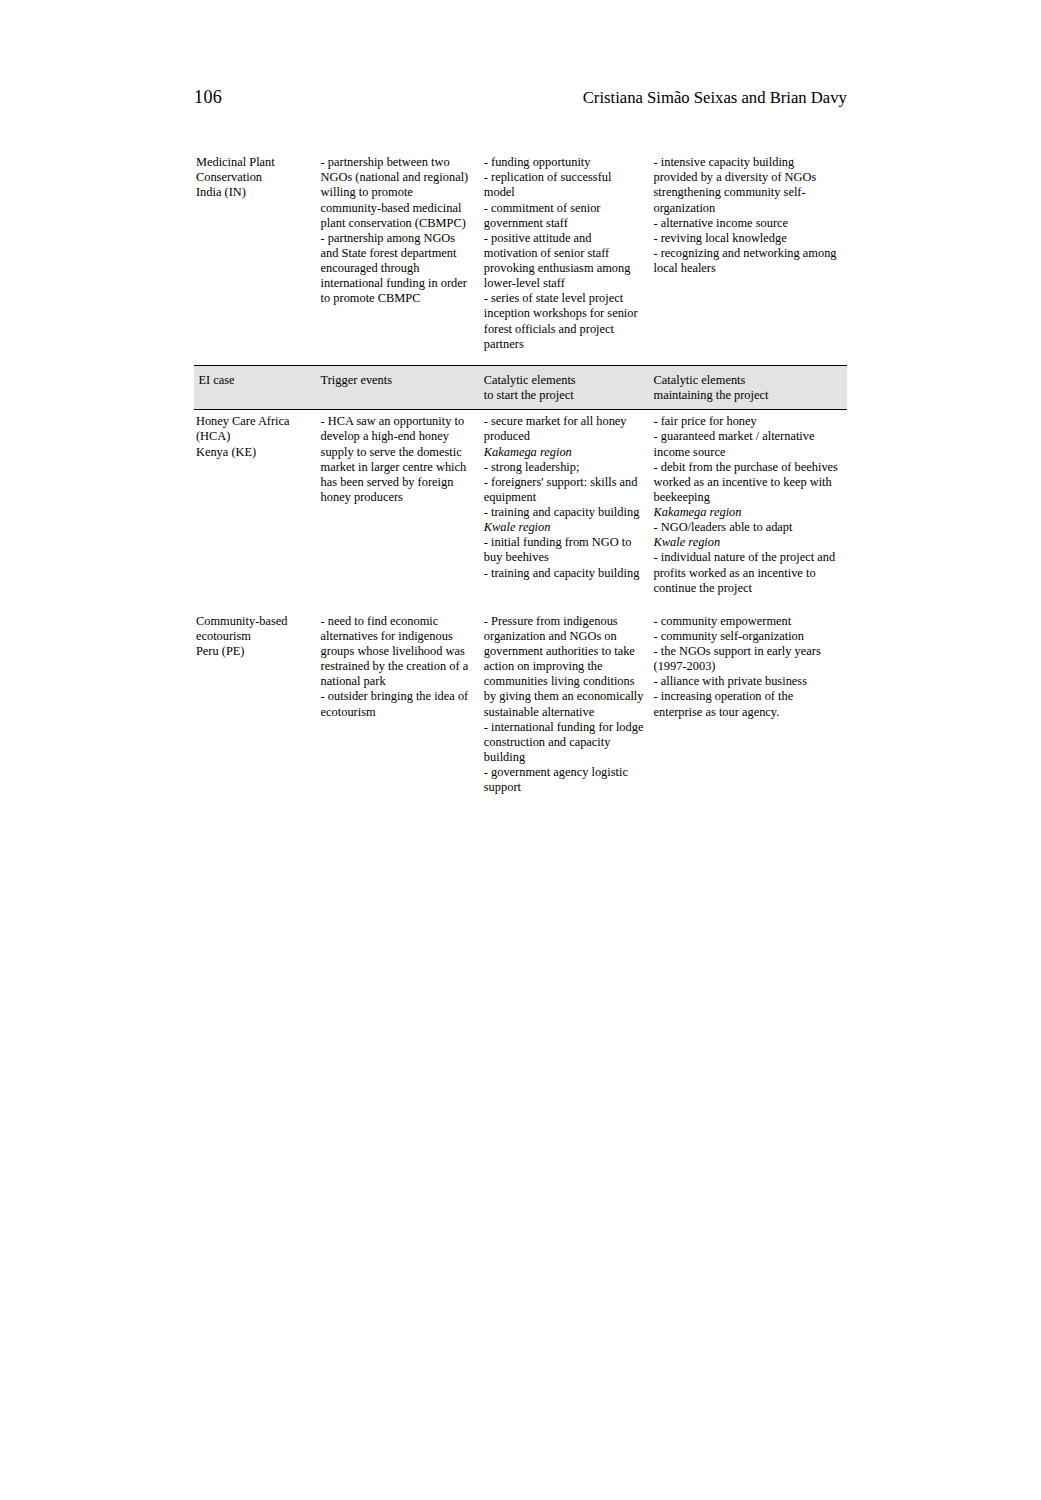106 Cristiana Simão Seixas and Brian Davy
| Medicinal Plant Conservation India (IN) | - partnership between two NGOs (national and regional) willing to promote community-based medicinal plant conservation (CBMPC) - partnership among NGOs and State forest department encouraged through international funding in order to promote CBMPC | - funding opportunity - replication of successful model - commitment of senior government staff - positive attitude and motivation of senior staff provoking enthusiasm among lower-level staff - series of state level project inception workshops for senior forest officials and project partners | - intensive capacity building provided by a diversity of NGOs strengthening community self-organization - alternative income source - reviving local knowledge - recognizing and networking among local healers |
| EI case | Trigger events | Catalytic elements to start the project | Catalytic elements maintaining the project |
| Honey Care Africa (HCA) Kenya (KE) | - HCA saw an opportunity to develop a high-end honey supply to serve the domestic market in larger centre which has been served by foreign honey producers | - secure market for all honey produced Kakamega region - strong leadership; - foreigners' support: skills and equipment - training and capacity building Kwale region - initial funding from NGO to buy beehives - training and capacity building | - fair price for honey - guaranteed market / alternative income source - debit from the purchase of beehives worked as an incentive to keep with beekeeping Kakamega region - NGO/leaders able to adapt Kwale region - individual nature of the project and profits worked as an incentive to continue the project |
| Community-based ecotourism Peru (PE) | - need to find economic alternatives for indigenous groups whose livelihood was restrained by the creation of a national park - outsider bringing the idea of ecotourism | - Pressure from indigenous organization and NGOs on government authorities to take action on improving the communities living conditions by giving them an economically sustainable alternative - international funding for lodge construction and capacity building - government agency logistic support | - community empowerment - community self-organization - the NGOs support in early years (1997-2003) - alliance with private business - increasing operation of the enterprise as tour agency. |